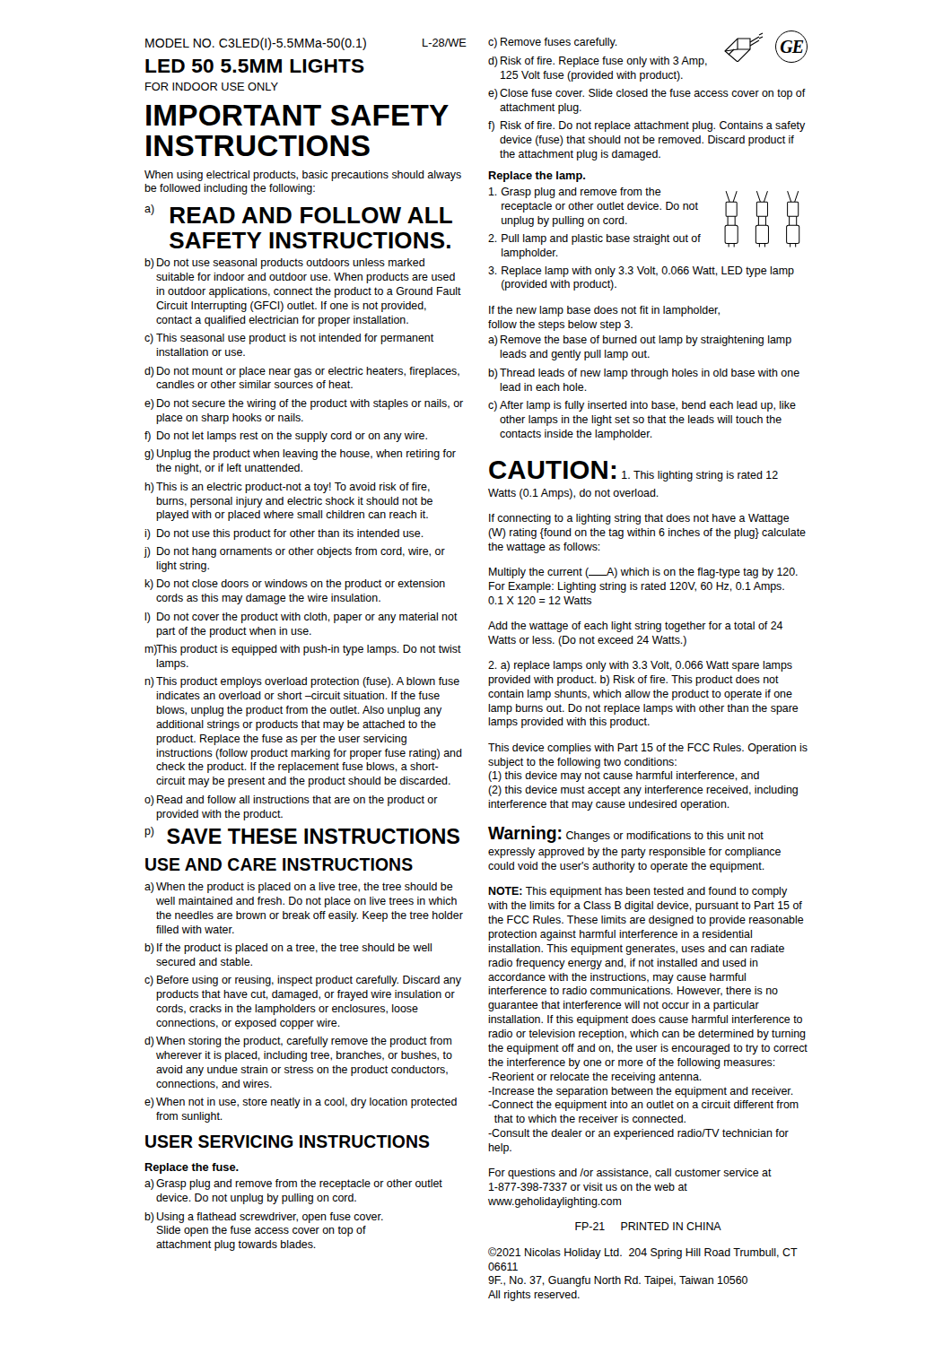L-28/WE
MODEL NO. C3LED(I)-5.5MMa-50(0.1)
LED 50 5.5MM LIGHTS
FOR INDOOR USE ONLY
IMPORTANT SAFETY
INSTRUCTIONS
When using electrical products, basic precautions should always be followed including the following:
a) READ AND FOLLOW ALL SAFETY INSTRUCTIONS.
b) Do not use seasonal products outdoors unless marked suitable for indoor and outdoor use. When products are used in outdoor applications, connect the product to a Ground Fault Circuit Interrupting (GFCI) outlet. If one is not provided, contact a qualified electrician for proper installation.
c) This seasonal use product is not intended for permanent installation or use.
d) Do not mount or place near gas or electric heaters, fireplaces, candles or other similar sources of heat.
e) Do not secure the wiring of the product with staples or nails, or place on sharp hooks or nails.
f) Do not let lamps rest on the supply cord or on any wire.
g) Unplug the product when leaving the house, when retiring for the night, or if left unattended.
h) This is an electric product-not a toy! To avoid risk of fire, burns, personal injury and electric shock it should not be played with or placed where small children can reach it.
i) Do not use this product for other than its intended use.
j) Do not hang ornaments or other objects from cord, wire, or light string.
k) Do not close doors or windows on the product or extension cords as this may damage the wire insulation.
l) Do not cover the product with cloth, paper or any material not part of the product when in use.
m) This product is equipped with push-in type lamps. Do not twist lamps.
n) This product employs overload protection (fuse). A blown fuse indicates an overload or short –circuit situation. If the fuse blows, unplug the product from the outlet. Also unplug any additional strings or products that may be attached to the product. Replace the fuse as per the user servicing instructions (follow product marking for proper fuse rating) and check the product. If the replacement fuse blows, a short-circuit may be present and the product should be discarded.
o) Read and follow all instructions that are on the product or provided with the product.
p) SAVE THESE INSTRUCTIONS
USE AND CARE INSTRUCTIONS
a) When the product is placed on a live tree, the tree should be well maintained and fresh. Do not place on live trees in which the needles are brown or break off easily. Keep the tree holder filled with water.
b) If the product is placed on a tree, the tree should be well secured and stable.
c) Before using or reusing, inspect product carefully. Discard any products that have cut, damaged, or frayed wire insulation or cords, cracks in the lampholders or enclosures, loose connections, or exposed copper wire.
d) When storing the product, carefully remove the product from wherever it is placed, including tree, branches, or bushes, to avoid any undue strain or stress on the product conductors, connections, and wires.
e) When not in use, store neatly in a cool, dry location protected from sunlight.
USER SERVICING INSTRUCTIONS
Replace the fuse.
a) Grasp plug and remove from the receptacle or other outlet device. Do not unplug by pulling on cord.
b) Using a flathead screwdriver, open fuse cover.
Slide open the fuse access cover on top of
attachment plug towards blades.
GE
c) Remove fuses carefully.
d) Risk of fire. Replace fuse only with 3 Amp,
125 Volt fuse (provided with product).
e) Close fuse cover. Slide closed the fuse access cover on top of attachment plug.
f) Risk of fire. Do not replace attachment plug. Contains a safety device (fuse) that should not be removed. Discard product if the attachment plug is damaged.
Replace the lamp.
1. Grasp plug and remove from the receptacle or other outlet device. Do not unplug by pulling on cord.
2. Pull lamp and plastic base straight out of lampholder.
3. Replace lamp with only 3.3 Volt, 0.066 Watt, LED type lamp (provided with product).
If the new lamp base does not fit in lampholder,
follow the steps below step 3.
a) Remove the base of burned out lamp by straightening lamp leads and gently pull lamp out.
b) Thread leads of new lamp through holes in old base with one lead in each hole.
c) After lamp is fully inserted into base, bend each lead up, like other lamps in the light set so that the leads will touch the contacts inside the lampholder.
CAUTION: 1. This lighting string is rated 12 Watts (0.1 Amps), do not overload.
If connecting to a lighting string that does not have a Wattage (W) rating {found on the tag within 6 inches of the plug} calculate the wattage as follows:
Multiply the current ( A) which is on the flag-type tag by 120.
For Example: Lighting string is rated 120V, 60 Hz, 0.1 Amps.
0.1 X 120 = 12 Watts
Add the wattage of each light string together for a total of 24 Watts or less. (Do not exceed 24 Watts.)
2. a) replace lamps only with 3.3 Volt, 0.066 Watt spare lamps provided with product. b) Risk of fire. This product does not contain lamp shunts, which allow the product to operate if one lamp burns out. Do not replace lamps with other than the spare lamps provided with this product.
This device complies with Part 15 of the FCC Rules. Operation is subject to the following two conditions:
(1) this device may not cause harmful interference, and
(2) this device must accept any interference received, including interference that may cause undesired operation.
Warning: Changes or modifications to this unit not expressly approved by the party responsible for compliance could void the user's authority to operate the equipment.
NOTE: This equipment has been tested and found to comply with the limits for a Class B digital device, pursuant to Part 15 of the FCC Rules. These limits are designed to provide reasonable protection against harmful interference in a residential installation. This equipment generates, uses and can radiate radio frequency energy and, if not installed and used in accordance with the instructions, may cause harmful interference to radio communications. However, there is no guarantee that interference will not occur in a particular installation. If this equipment does cause harmful interference to radio or television reception, which can be determined by turning the equipment off and on, the user is encouraged to try to correct the interference by one or more of the following measures:
-Reorient or relocate the receiving antenna.
-Increase the separation between the equipment and receiver.
-Connect the equipment into an outlet on a circuit different from
that to which the receiver is connected.
-Consult the dealer or an experienced radio/TV technician for help.
For questions and /or assistance, call customer service at
1-877-398-7337 or visit us on the web at www.geholidaylighting.com
FP-21 PRINTED IN CHINA
©2021 Nicolas Holiday Ltd. 204 Spring Hill Road Trumbull, CT 06611
9F., No. 37, Guangfu North Rd. Taipei, Taiwan 10560
All rights reserved.